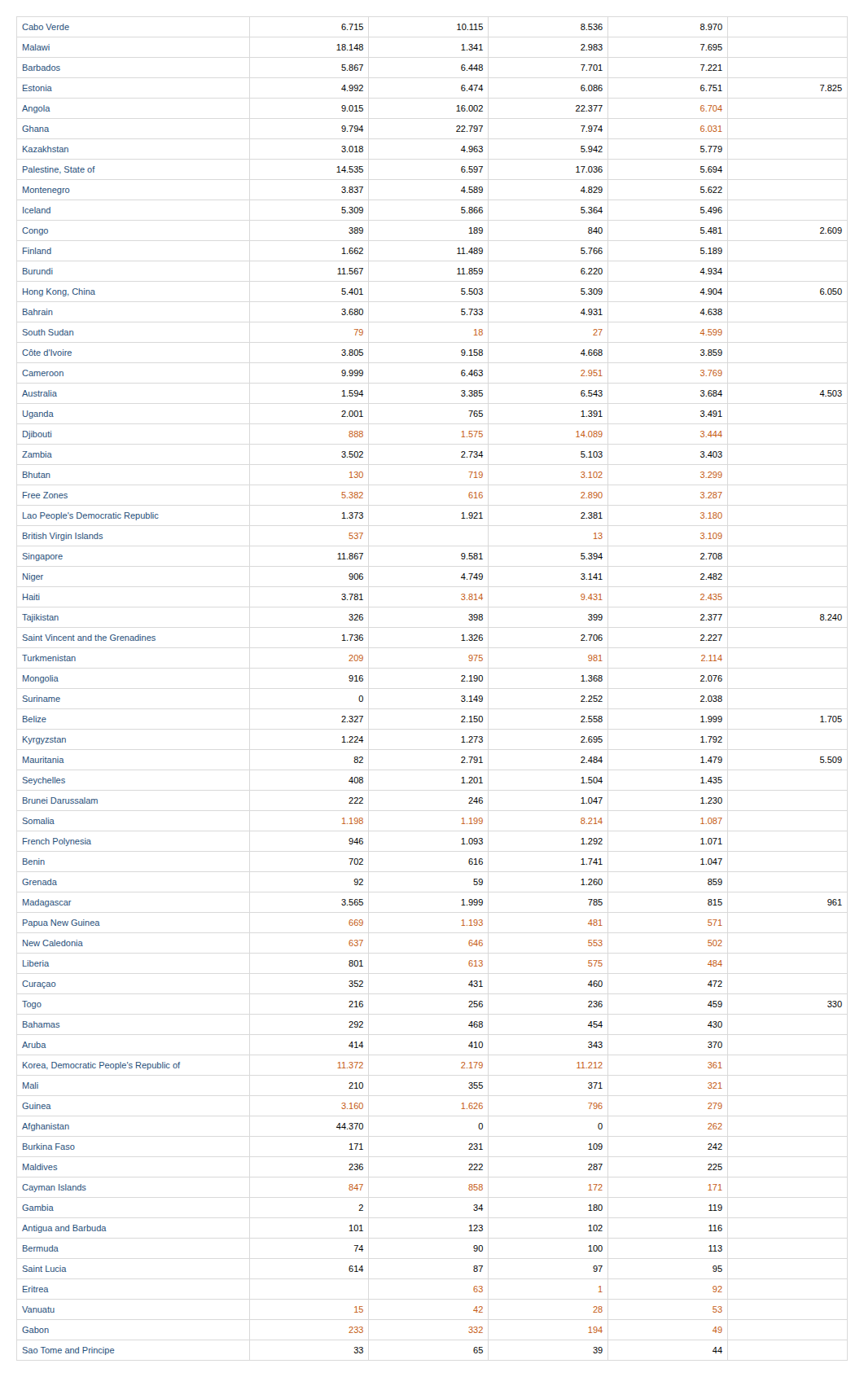| Cabo Verde | 6.715 | 10.115 | 8.536 | 8.970 | |
| Malawi | 18.148 | 1.341 | 2.983 | 7.695 | |
| Barbados | 5.867 | 6.448 | 7.701 | 7.221 | |
| Estonia | 4.992 | 6.474 | 6.086 | 6.751 | 7.825 |
| Angola | 9.015 | 16.002 | 22.377 | 6.704 | |
| Ghana | 9.794 | 22.797 | 7.974 | 6.031 | |
| Kazakhstan | 3.018 | 4.963 | 5.942 | 5.779 | |
| Palestine, State of | 14.535 | 6.597 | 17.036 | 5.694 | |
| Montenegro | 3.837 | 4.589 | 4.829 | 5.622 | |
| Iceland | 5.309 | 5.866 | 5.364 | 5.496 | |
| Congo | 389 | 189 | 840 | 5.481 | 2.609 |
| Finland | 1.662 | 11.489 | 5.766 | 5.189 | |
| Burundi | 11.567 | 11.859 | 6.220 | 4.934 | |
| Hong Kong, China | 5.401 | 5.503 | 5.309 | 4.904 | 6.050 |
| Bahrain | 3.680 | 5.733 | 4.931 | 4.638 | |
| South Sudan | 79 | 18 | 27 | 4.599 | |
| Côte d'Ivoire | 3.805 | 9.158 | 4.668 | 3.859 | |
| Cameroon | 9.999 | 6.463 | 2.951 | 3.769 | |
| Australia | 1.594 | 3.385 | 6.543 | 3.684 | 4.503 |
| Uganda | 2.001 | 765 | 1.391 | 3.491 | |
| Djibouti | 888 | 1.575 | 14.089 | 3.444 | |
| Zambia | 3.502 | 2.734 | 5.103 | 3.403 | |
| Bhutan | 130 | 719 | 3.102 | 3.299 | |
| Free Zones | 5.382 | 616 | 2.890 | 3.287 | |
| Lao People's Democratic Republic | 1.373 | 1.921 | 2.381 | 3.180 | |
| British Virgin Islands | 537 | | 13 | 3.109 | |
| Singapore | 11.867 | 9.581 | 5.394 | 2.708 | |
| Niger | 906 | 4.749 | 3.141 | 2.482 | |
| Haiti | 3.781 | 3.814 | 9.431 | 2.435 | |
| Tajikistan | 326 | 398 | 399 | 2.377 | 8.240 |
| Saint Vincent and the Grenadines | 1.736 | 1.326 | 2.706 | 2.227 | |
| Turkmenistan | 209 | 975 | 981 | 2.114 | |
| Mongolia | 916 | 2.190 | 1.368 | 2.076 | |
| Suriname | 0 | 3.149 | 2.252 | 2.038 | |
| Belize | 2.327 | 2.150 | 2.558 | 1.999 | 1.705 |
| Kyrgyzstan | 1.224 | 1.273 | 2.695 | 1.792 | |
| Mauritania | 82 | 2.791 | 2.484 | 1.479 | 5.509 |
| Seychelles | 408 | 1.201 | 1.504 | 1.435 | |
| Brunei Darussalam | 222 | 246 | 1.047 | 1.230 | |
| Somalia | 1.198 | 1.199 | 8.214 | 1.087 | |
| French Polynesia | 946 | 1.093 | 1.292 | 1.071 | |
| Benin | 702 | 616 | 1.741 | 1.047 | |
| Grenada | 92 | 59 | 1.260 | 859 | |
| Madagascar | 3.565 | 1.999 | 785 | 815 | 961 |
| Papua New Guinea | 669 | 1.193 | 481 | 571 | |
| New Caledonia | 637 | 646 | 553 | 502 | |
| Liberia | 801 | 613 | 575 | 484 | |
| Curaçao | 352 | 431 | 460 | 472 | |
| Togo | 216 | 256 | 236 | 459 | 330 |
| Bahamas | 292 | 468 | 454 | 430 | |
| Aruba | 414 | 410 | 343 | 370 | |
| Korea, Democratic People's Republic of | 11.372 | 2.179 | 11.212 | 361 | |
| Mali | 210 | 355 | 371 | 321 | |
| Guinea | 3.160 | 1.626 | 796 | 279 | |
| Afghanistan | 44.370 | 0 | 0 | 262 | |
| Burkina Faso | 171 | 231 | 109 | 242 | |
| Maldives | 236 | 222 | 287 | 225 | |
| Cayman Islands | 847 | 858 | 172 | 171 | |
| Gambia | 2 | 34 | 180 | 119 | |
| Antigua and Barbuda | 101 | 123 | 102 | 116 | |
| Bermuda | 74 | 90 | 100 | 113 | |
| Saint Lucia | 614 | 87 | 97 | 95 | |
| Eritrea | | 63 | 1 | 92 | |
| Vanuatu | 15 | 42 | 28 | 53 | |
| Gabon | 233 | 332 | 194 | 49 | |
| Sao Tome and Principe | 33 | 65 | 39 | 44 | |